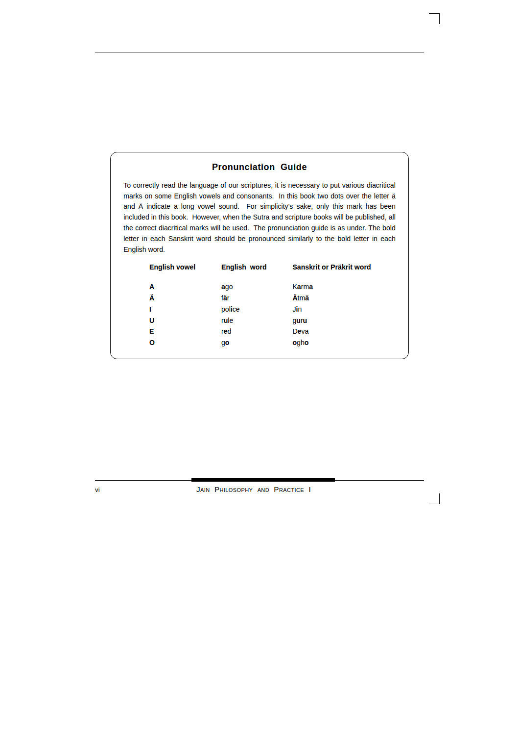Pronunciation Guide
To correctly read the language of our scriptures, it is necessary to put various diacritical marks on some English vowels and consonants. In this book two dots over the letter ä and Ä indicate a long vowel sound. For simplicity's sake, only this mark has been included in this book. However, when the Sutra and scripture books will be published, all the correct diacritical marks will be used. The pronunciation guide is as under. The bold letter in each Sanskrit word should be pronounced similarly to the bold letter in each English word.
| English vowel | English word | Sanskrit or Präkrit word |
| --- | --- | --- |
| A | a go | K a rm a |
| Ä | f ä r | Ä tm ä |
| I | pol i ce | J i n |
| U | r u le | g u r u |
| E | r e d | D e va |
| O | g o | o gh o |
vi
Jain Philosophy and Practice I